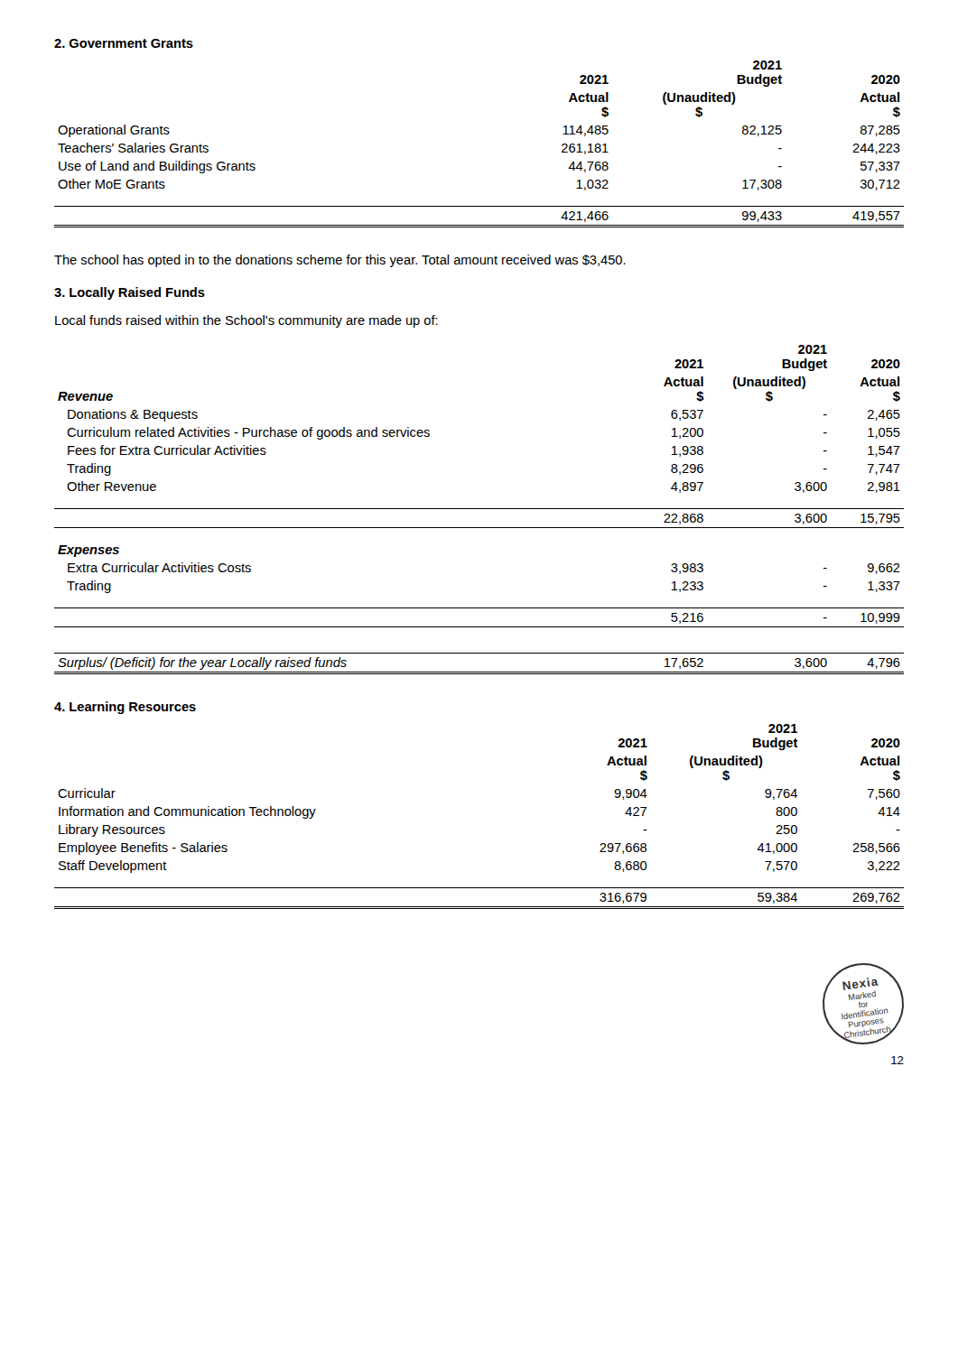2. Government Grants
| | 2021 | 2021 Budget | 2020 |
| | Actual $ | (Unaudited) $ | Actual $ |
| Operational Grants | 114,485 | 82,125 | 87,285 |
| Teachers' Salaries Grants | 261,181 | - | 244,223 |
| Use of Land and Buildings Grants | 44,768 | - | 57,337 |
| Other MoE Grants | 1,032 | 17,308 | 30,712 |
| | 421,466 | 99,433 | 419,557 |
The school has opted in to the donations scheme for this year. Total amount received was $3,450.
3. Locally Raised Funds
Local funds raised within the School's community are made up of:
| | 2021 | 2021 Budget | 2020 |
| Revenue | Actual $ | (Unaudited) $ | Actual $ |
| Donations & Bequests | 6,537 | - | 2,465 |
| Curriculum related Activities - Purchase of goods and services | 1,200 | - | 1,055 |
| Fees for Extra Curricular Activities | 1,938 | - | 1,547 |
| Trading | 8,296 | - | 7,747 |
| Other Revenue | 4,897 | 3,600 | 2,981 |
| | 22,868 | 3,600 | 15,795 |
| Expenses | | | |
| Extra Curricular Activities Costs | 3,983 | - | 9,662 |
| Trading | 1,233 | - | 1,337 |
| | 5,216 | - | 10,999 |
| Surplus/ (Deficit) for the year Locally raised funds | 17,652 | 3,600 | 4,796 |
4. Learning Resources
| | 2021 | 2021 Budget | 2020 |
| | Actual $ | (Unaudited) $ | Actual $ |
| Curricular | 9,904 | 9,764 | 7,560 |
| Information and Communication Technology | 427 | 800 | 414 |
| Library Resources | - | 250 | - |
| Employee Benefits - Salaries | 297,668 | 41,000 | 258,566 |
| Staff Development | 8,680 | 7,570 | 3,222 |
| | 316,679 | 59,384 | 269,762 |
Nexia
Marked
for
Identification
Purposes
Christchurch
12